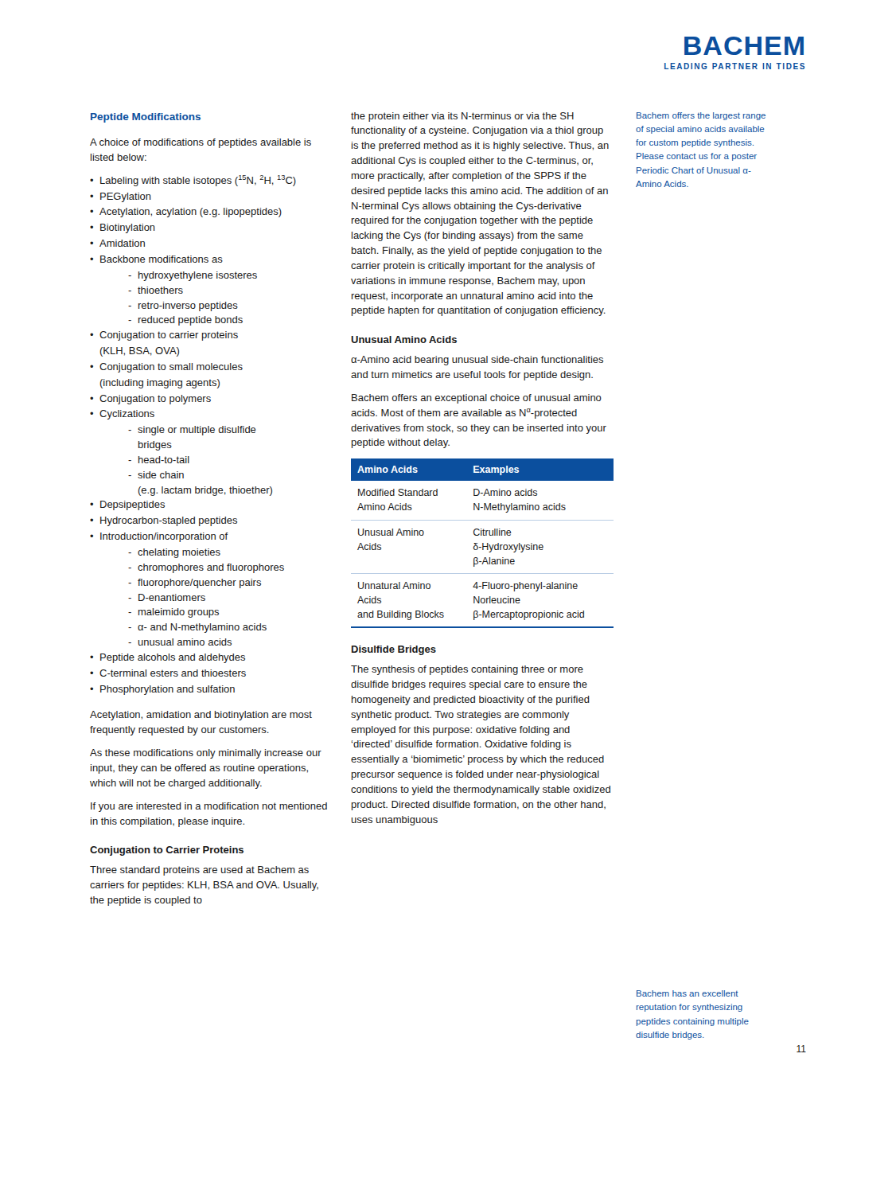BACHEM
LEADING PARTNER IN TIDES
Peptide Modifications
A choice of modifications of peptides available is listed below:
Labeling with stable isotopes (15N, 2H, 13C)
PEGylation
Acetylation, acylation (e.g. lipopeptides)
Biotinylation
Amidation
Backbone modifications as
hydroxyethylene isosteres
thioethers
retro-inverso peptides
reduced peptide bonds
Conjugation to carrier proteins
(KLH, BSA, OVA)
Conjugation to small molecules
(including imaging agents)
Conjugation to polymers
Cyclizations
single or multiple disulfide
bridges
head-to-tail
side chain
(e.g. lactam bridge, thioether)
Depsipeptides
Hydrocarbon-stapled peptides
Introduction/incorporation of
chelating moieties
chromophores and fluorophores
fluorophore/quencher pairs
D-enantiomers
maleimido groups
α- and N-methylamino acids
unusual amino acids
Peptide alcohols and aldehydes
C-terminal esters and thioesters
Phosphorylation and sulfation
Acetylation, amidation and biotinylation are most frequently requested by our customers.
As these modifications only minimally increase our input, they can be offered as routine operations, which will not be charged additionally.
If you are interested in a modification not mentioned in this compilation, please inquire.
Conjugation to Carrier Proteins
Three standard proteins are used at Bachem as carriers for peptides: KLH, BSA and OVA. Usually, the peptide is coupled to
the protein either via its N-terminus or via the SH functionality of a cysteine. Conjugation via a thiol group is the preferred method as it is highly selective. Thus, an additional Cys is coupled either to the C-terminus, or, more practically, after completion of the SPPS if the desired peptide lacks this amino acid. The addition of an N-terminal Cys allows obtaining the Cys-derivative required for the conjugation together with the peptide lacking the Cys (for binding assays) from the same batch. Finally, as the yield of peptide conjugation to the carrier protein is critically important for the analysis of variations in immune response, Bachem may, upon request, incorporate an unnatural amino acid into the peptide hapten for quantitation of conjugation efficiency.
Unusual Amino Acids
α-Amino acid bearing unusual side-chain functionalities and turn mimetics are useful tools for peptide design.
Bachem offers an exceptional choice of unusual amino acids. Most of them are available as Nα-protected derivatives from stock, so they can be inserted into your peptide without delay.
| Amino Acids | Examples |
| --- | --- |
| Modified Standard Amino Acids | D-Amino acids N-Methylamino acids |
| Unusual Amino Acids | Citrulline δ-Hydroxylysine β-Alanine |
| Unnatural Amino Acids and Building Blocks | 4-Fluoro-phenyl-alanine Norleucine β-Mercaptopropionic acid |
Disulfide Bridges
The synthesis of peptides containing three or more disulfide bridges requires special care to ensure the homogeneity and predicted bioactivity of the purified synthetic product. Two strategies are commonly employed for this purpose: oxidative folding and ‘directed’ disulfide formation. Oxidative folding is essentially a ‘biomimetic’ process by which the reduced precursor sequence is folded under near-physiological conditions to yield the thermodynamically stable oxidized product. Directed disulfide formation, on the other hand, uses unambiguous
Bachem offers the largest range of special amino acids available for custom peptide synthesis. Please contact us for a poster Periodic Chart of Unusual α-Amino Acids.
Bachem has an excellent reputation for synthesizing peptides containing multiple disulfide bridges.
11